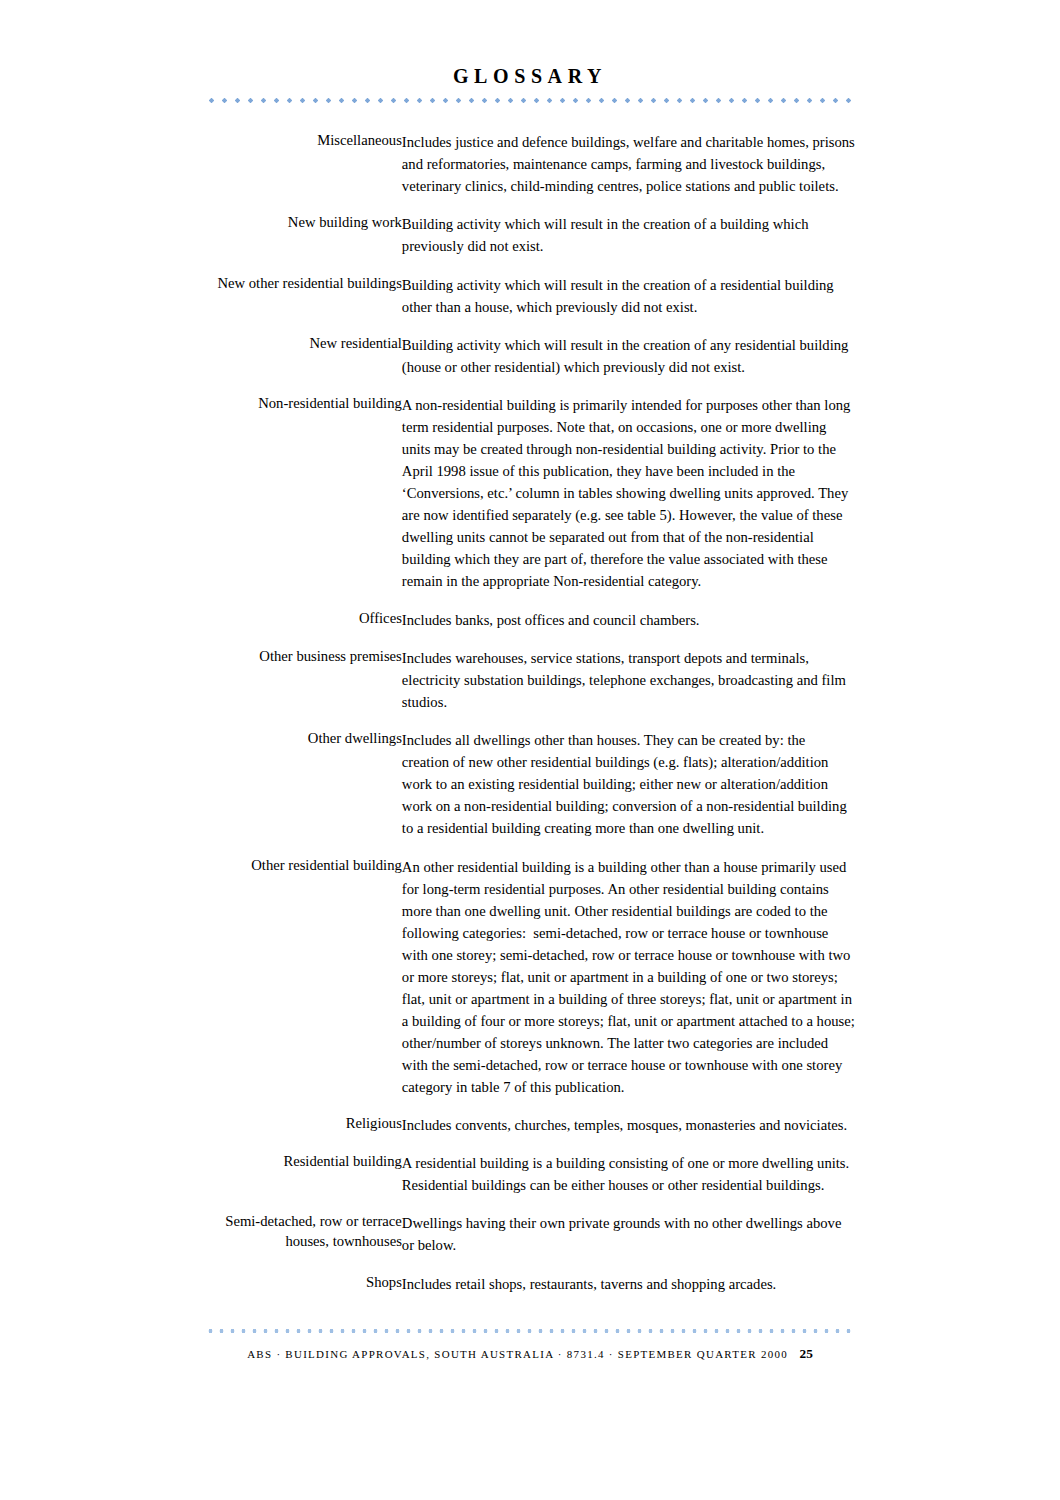GLOSSARY
| Miscellaneous | Includes justice and defence buildings, welfare and charitable homes, prisons and reformatories, maintenance camps, farming and livestock buildings, veterinary clinics, child-minding centres, police stations and public toilets. |
| New building work | Building activity which will result in the creation of a building which previously did not exist. |
| New other residential buildings | Building activity which will result in the creation of a residential building other than a house, which previously did not exist. |
| New residential | Building activity which will result in the creation of any residential building (house or other residential) which previously did not exist. |
| Non-residential building | A non-residential building is primarily intended for purposes other than long term residential purposes. Note that, on occasions, one or more dwelling units may be created through non-residential building activity. Prior to the April 1998 issue of this publication, they have been included in the ‘Conversions, etc.’ column in tables showing dwelling units approved. They are now identified separately (e.g. see table 5). However, the value of these dwelling units cannot be separated out from that of the non-residential building which they are part of, therefore the value associated with these remain in the appropriate Non-residential category. |
| Offices | Includes banks, post offices and council chambers. |
| Other business premises | Includes warehouses, service stations, transport depots and terminals, electricity substation buildings, telephone exchanges, broadcasting and film studios. |
| Other dwellings | Includes all dwellings other than houses. They can be created by: the creation of new other residential buildings (e.g. flats); alteration/addition work to an existing residential building; either new or alteration/addition work on a non-residential building; conversion of a non-residential building to a residential building creating more than one dwelling unit. |
| Other residential building | An other residential building is a building other than a house primarily used for long-term residential purposes. An other residential building contains more than one dwelling unit. Other residential buildings are coded to the following categories: semi-detached, row or terrace house or townhouse with one storey; semi-detached, row or terrace house or townhouse with two or more storeys; flat, unit or apartment in a building of one or two storeys; flat, unit or apartment in a building of three storeys; flat, unit or apartment in a building of four or more storeys; flat, unit or apartment attached to a house; other/number of storeys unknown. The latter two categories are included with the semi-detached, row or terrace house or townhouse with one storey category in table 7 of this publication. |
| Religious | Includes convents, churches, temples, mosques, monasteries and noviciates. |
| Residential building | A residential building is a building consisting of one or more dwelling units. Residential buildings can be either houses or other residential buildings. |
| Semi-detached, row or terrace houses, townhouses | Dwellings having their own private grounds with no other dwellings above or below. |
| Shops | Includes retail shops, restaurants, taverns and shopping arcades. |
ABS · BUILDING APPROVALS, SOUTH AUSTRALIA · 8731.4 · SEPTEMBER QUARTER 200025